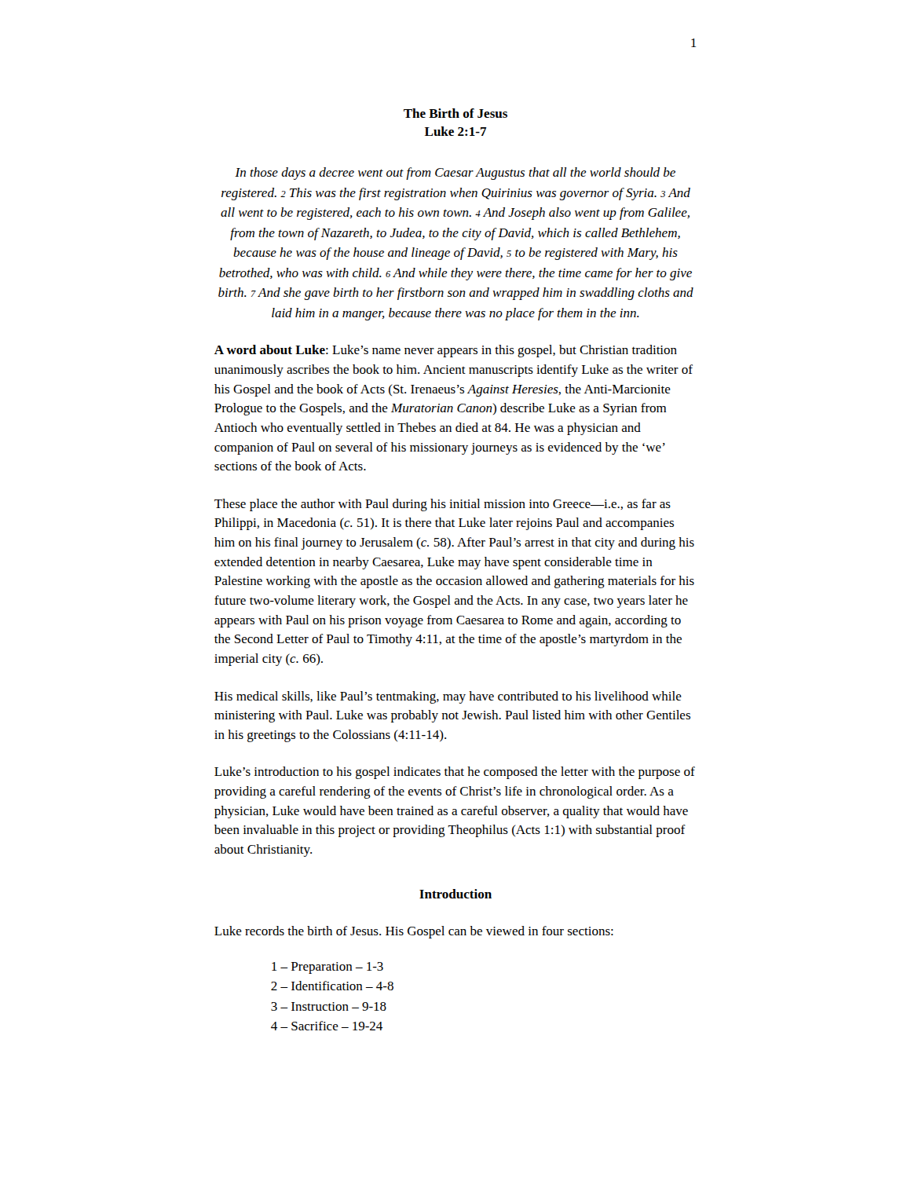1
The Birth of JesusLuke 2:1-7
In those days a decree went out from Caesar Augustus that all the world should be registered. 2 This was the first registration when Quirinius was governor of Syria. 3 And all went to be registered, each to his own town. 4 And Joseph also went up from Galilee, from the town of Nazareth, to Judea, to the city of David, which is called Bethlehem, because he was of the house and lineage of David, 5 to be registered with Mary, his betrothed, who was with child. 6 And while they were there, the time came for her to give birth. 7 And she gave birth to her firstborn son and wrapped him in swaddling cloths and laid him in a manger, because there was no place for them in the inn.
A word about Luke: Luke’s name never appears in this gospel, but Christian tradition unanimously ascribes the book to him. Ancient manuscripts identify Luke as the writer of his Gospel and the book of Acts (St. Irenaeus’s Against Heresies, the Anti-Marcionite Prologue to the Gospels, and the Muratorian Canon) describe Luke as a Syrian from Antioch who eventually settled in Thebes an died at 84. He was a physician and companion of Paul on several of his missionary journeys as is evidenced by the ‘we’ sections of the book of Acts.
These place the author with Paul during his initial mission into Greece—i.e., as far as Philippi, in Macedonia (c. 51). It is there that Luke later rejoins Paul and accompanies him on his final journey to Jerusalem (c. 58). After Paul’s arrest in that city and during his extended detention in nearby Caesarea, Luke may have spent considerable time in Palestine working with the apostle as the occasion allowed and gathering materials for his future two-volume literary work, the Gospel and the Acts. In any case, two years later he appears with Paul on his prison voyage from Caesarea to Rome and again, according to the Second Letter of Paul to Timothy 4:11, at the time of the apostle’s martyrdom in the imperial city (c. 66).
His medical skills, like Paul’s tentmaking, may have contributed to his livelihood while ministering with Paul. Luke was probably not Jewish. Paul listed him with other Gentiles in his greetings to the Colossians (4:11-14).
Luke’s introduction to his gospel indicates that he composed the letter with the purpose of providing a careful rendering of the events of Christ’s life in chronological order. As a physician, Luke would have been trained as a careful observer, a quality that would have been invaluable in this project or providing Theophilus (Acts 1:1) with substantial proof about Christianity.
Introduction
Luke records the birth of Jesus. His Gospel can be viewed in four sections:
1 – Preparation – 1-3
2 – Identification – 4-8
3 – Instruction – 9-18
4 – Sacrifice – 19-24